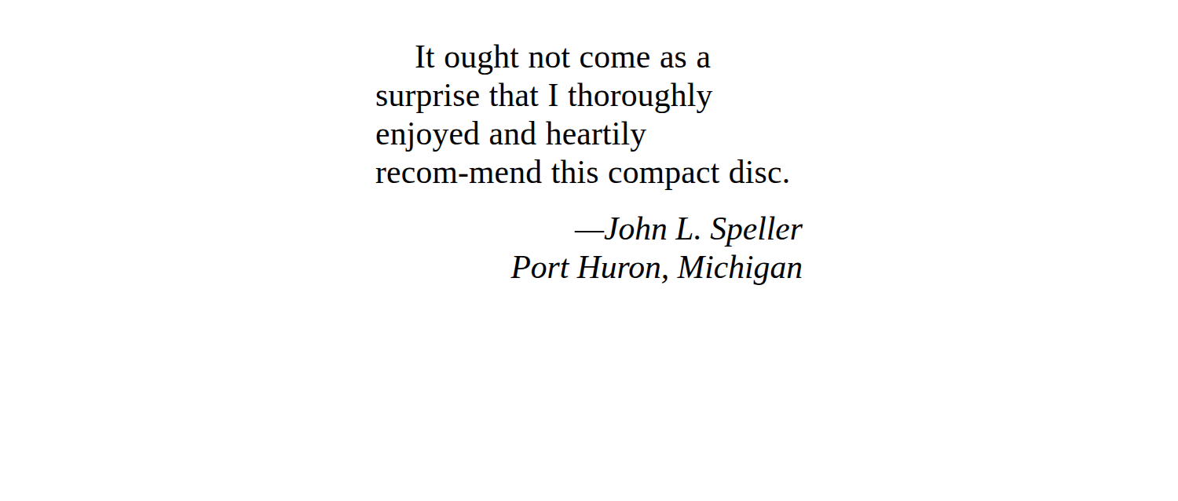It ought not come as a surprise that I thoroughly enjoyed and heartily recom‑mend this compact disc.
—John L. Speller Port Huron, Michigan